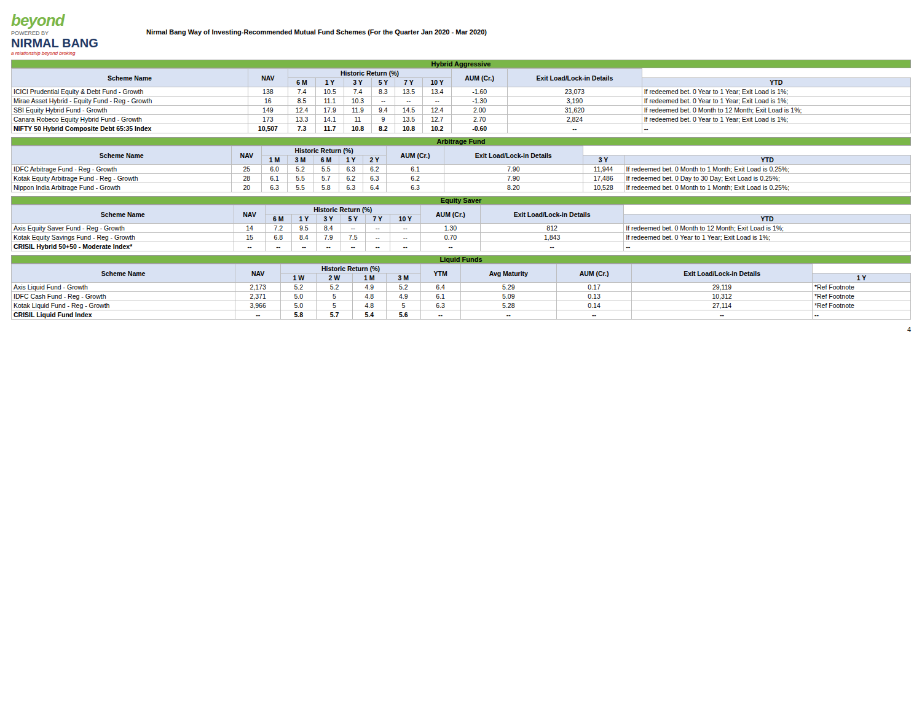beyond
POWERED BY
NIRMAL BANG
a relationship beyond broking
Nirmal Bang Way of Investing-Recommended Mutual Fund Schemes (For the Quarter Jan 2020 - Mar 2020)
Hybrid Aggressive
| Scheme Name | NAV | Historic Return (%) | AUM (Cr.) | Exit Load/Lock-in Details |
| --- | --- | --- | --- | --- |
| 6 M | 1 Y | 3 Y | 5 Y | 7 Y | 10 Y | YTD |
| ICICI Prudential Equity & Debt Fund - Growth | 138 | 7.4 | 10.5 | 7.4 | 8.3 | 13.5 | 13.4 | -1.60 | 23,073 | If redeemed bet. 0 Year to 1 Year; Exit Load is 1%; |
| Mirae Asset Hybrid - Equity Fund - Reg - Growth | 16 | 8.5 | 11.1 | 10.3 | -- | -- | -- | -1.30 | 3,190 | If redeemed bet. 0 Year to 1 Year; Exit Load is 1%; |
| SBI Equity Hybrid Fund - Growth | 149 | 12.4 | 17.9 | 11.9 | 9.4 | 14.5 | 12.4 | 2.00 | 31,620 | If redeemed bet. 0 Month to 12 Month; Exit Load is 1%; |
| Canara Robeco Equity Hybrid Fund - Growth | 173 | 13.3 | 14.1 | 11 | 9 | 13.5 | 12.7 | 2.70 | 2,824 | If redeemed bet. 0 Year to 1 Year; Exit Load is 1%; |
| NIFTY 50 Hybrid Composite Debt 65:35 Index | 10,507 | 7.3 | 11.7 | 10.8 | 8.2 | 10.8 | 10.2 | -0.60 | -- | -- |
Arbitrage Fund
| Scheme Name | NAV | Historic Return (%) | AUM (Cr.) | Exit Load/Lock-in Details |
| --- | --- | --- | --- | --- |
| 1 M | 3 M | 6 M | 1 Y | 2 Y | 3 Y | YTD |
| IDFC Arbitrage Fund - Reg - Growth | 25 | 6.0 | 5.2 | 5.5 | 6.3 | 6.2 | 6.1 | 7.90 | 11,944 | If redeemed bet. 0 Month to 1 Month; Exit Load is 0.25%; |
| Kotak Equity Arbitrage Fund - Reg - Growth | 28 | 6.1 | 5.5 | 5.7 | 6.2 | 6.3 | 6.2 | 7.90 | 17,486 | If redeemed bet. 0 Day to 30 Day; Exit Load is 0.25%; |
| Nippon India Arbitrage Fund - Growth | 20 | 6.3 | 5.5 | 5.8 | 6.3 | 6.4 | 6.3 | 8.20 | 10,528 | If redeemed bet. 0 Month to 1 Month; Exit Load is 0.25%; |
Equity Saver
| Scheme Name | NAV | Historic Return (%) | AUM (Cr.) | Exit Load/Lock-in Details |
| --- | --- | --- | --- | --- |
| 6 M | 1 Y | 3 Y | 5 Y | 7 Y | 10 Y | YTD |
| Axis Equity Saver Fund - Reg - Growth | 14 | 7.2 | 9.5 | 8.4 | -- | -- | -- | 1.30 | 812 | If redeemed bet. 0 Month to 12 Month; Exit Load is 1%; |
| Kotak Equity Savings Fund - Reg - Growth | 15 | 6.8 | 8.4 | 7.9 | 7.5 | -- | -- | 0.70 | 1,843 | If redeemed bet. 0 Year to 1 Year; Exit Load is 1%; |
| CRISIL Hybrid 50+50 - Moderate Index* | -- | -- | -- | -- | -- | -- | -- | -- | -- | -- |
Liquid Funds
| Scheme Name | NAV | Historic Return (%) | YTM | Avg Maturity | AUM (Cr.) | Exit Load/Lock-in Details |
| --- | --- | --- | --- | --- | --- | --- |
| 1 W | 2 W | 1 M | 3 M | 1 Y |
| Axis Liquid Fund - Growth | 2,173 | 5.2 | 5.2 | 4.9 | 5.2 | 6.4 | 5.29 | 0.17 | 29,119 | *Ref Footnote |
| IDFC Cash Fund - Reg - Growth | 2,371 | 5.0 | 5 | 4.8 | 4.9 | 6.1 | 5.09 | 0.13 | 10,312 | *Ref Footnote |
| Kotak Liquid Fund - Reg - Growth | 3,966 | 5.0 | 5 | 4.8 | 5 | 6.3 | 5.28 | 0.14 | 27,114 | *Ref Footnote |
| CRISIL Liquid Fund Index | -- | 5.8 | 5.7 | 5.4 | 5.6 | -- | -- | -- | -- | -- |
4